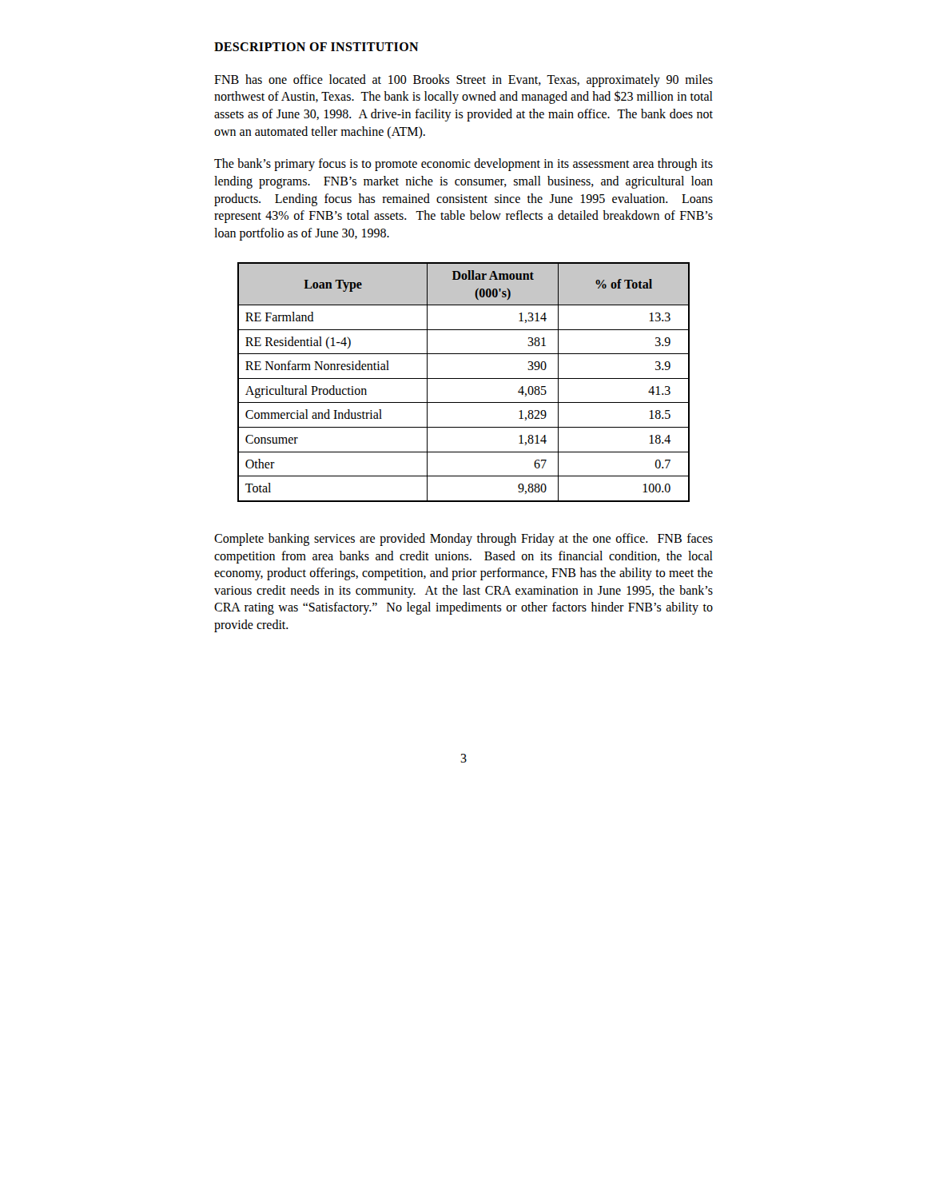DESCRIPTION OF INSTITUTION
FNB has one office located at 100 Brooks Street in Evant, Texas, approximately 90 miles northwest of Austin, Texas. The bank is locally owned and managed and had $23 million in total assets as of June 30, 1998. A drive-in facility is provided at the main office. The bank does not own an automated teller machine (ATM).
The bank’s primary focus is to promote economic development in its assessment area through its lending programs. FNB’s market niche is consumer, small business, and agricultural loan products. Lending focus has remained consistent since the June 1995 evaluation. Loans represent 43% of FNB’s total assets. The table below reflects a detailed breakdown of FNB’s loan portfolio as of June 30, 1998.
| Loan Type | Dollar Amount (000's) | % of Total |
| --- | --- | --- |
| RE Farmland | 1,314 | 13.3 |
| RE Residential (1-4) | 381 | 3.9 |
| RE Nonfarm Nonresidential | 390 | 3.9 |
| Agricultural Production | 4,085 | 41.3 |
| Commercial and Industrial | 1,829 | 18.5 |
| Consumer | 1,814 | 18.4 |
| Other | 67 | 0.7 |
| Total | 9,880 | 100.0 |
Complete banking services are provided Monday through Friday at the one office. FNB faces competition from area banks and credit unions. Based on its financial condition, the local economy, product offerings, competition, and prior performance, FNB has the ability to meet the various credit needs in its community. At the last CRA examination in June 1995, the bank’s CRA rating was “Satisfactory.” No legal impediments or other factors hinder FNB’s ability to provide credit.
3